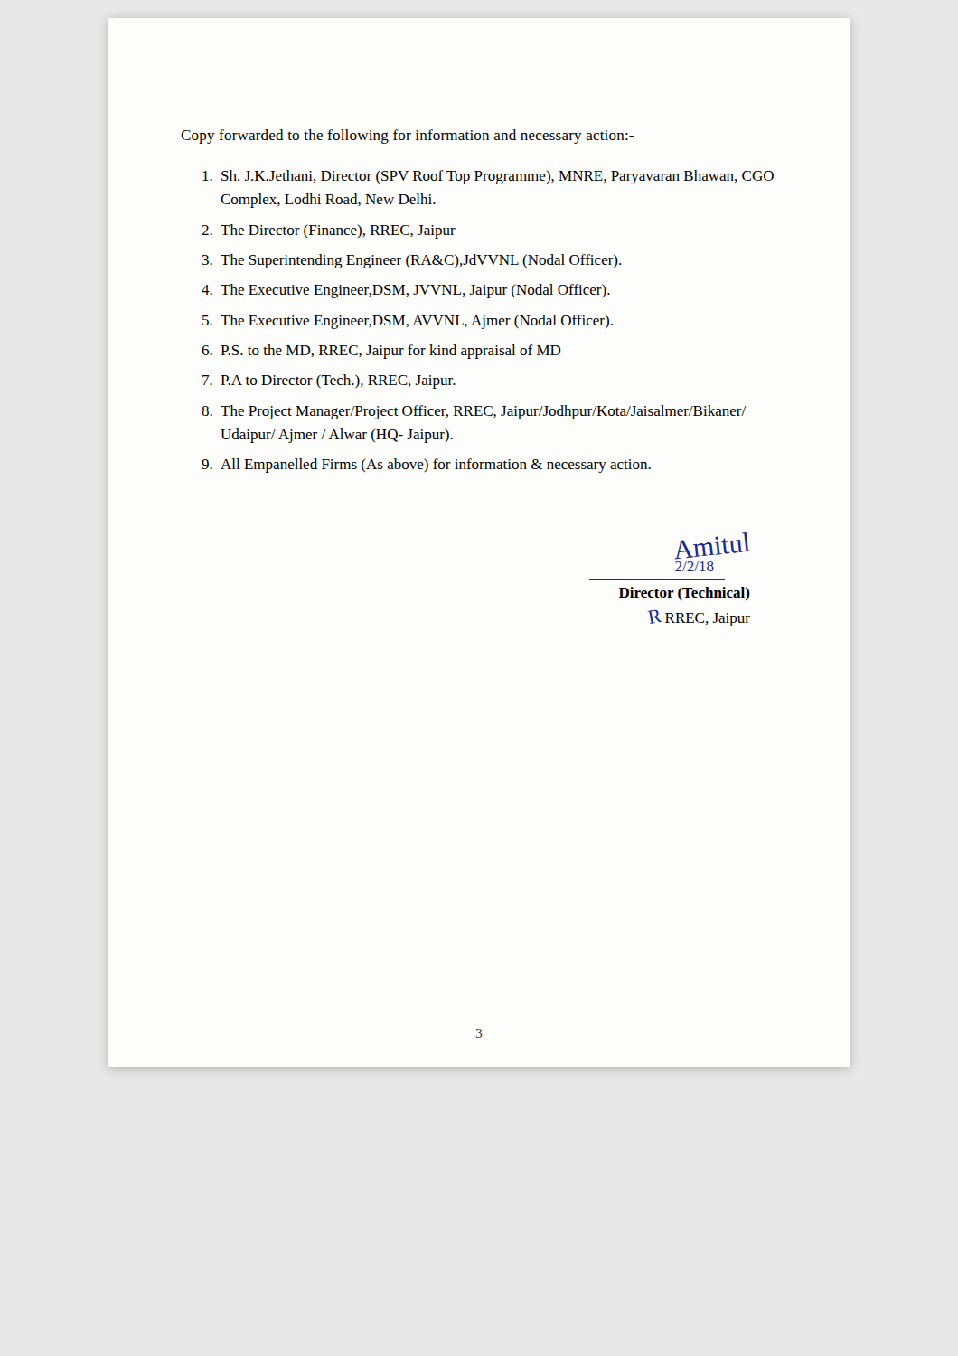Copy forwarded to the following for information and necessary action:-
Sh. J.K.Jethani, Director (SPV Roof Top Programme), MNRE, Paryavaran Bhawan, CGO Complex, Lodhi Road, New Delhi.
The Director (Finance), RREC, Jaipur
The Superintending Engineer (RA&C),JdVVNL (Nodal Officer).
The Executive Engineer,DSM, JVVNL, Jaipur (Nodal Officer).
The Executive Engineer,DSM, AVVNL, Ajmer (Nodal Officer).
P.S. to the MD, RREC, Jaipur for kind appraisal of MD
P.A to Director (Tech.), RREC, Jaipur.
The Project Manager/Project Officer, RREC, Jaipur/Jodhpur/Kota/Jaisalmer/Bikaner/ Udaipur/ Ajmer / Alwar (HQ- Jaipur).
All Empanelled Firms (As above) for information & necessary action.
Amitul 2/2/18
Director (Technical)
RRREC, Jaipur
3